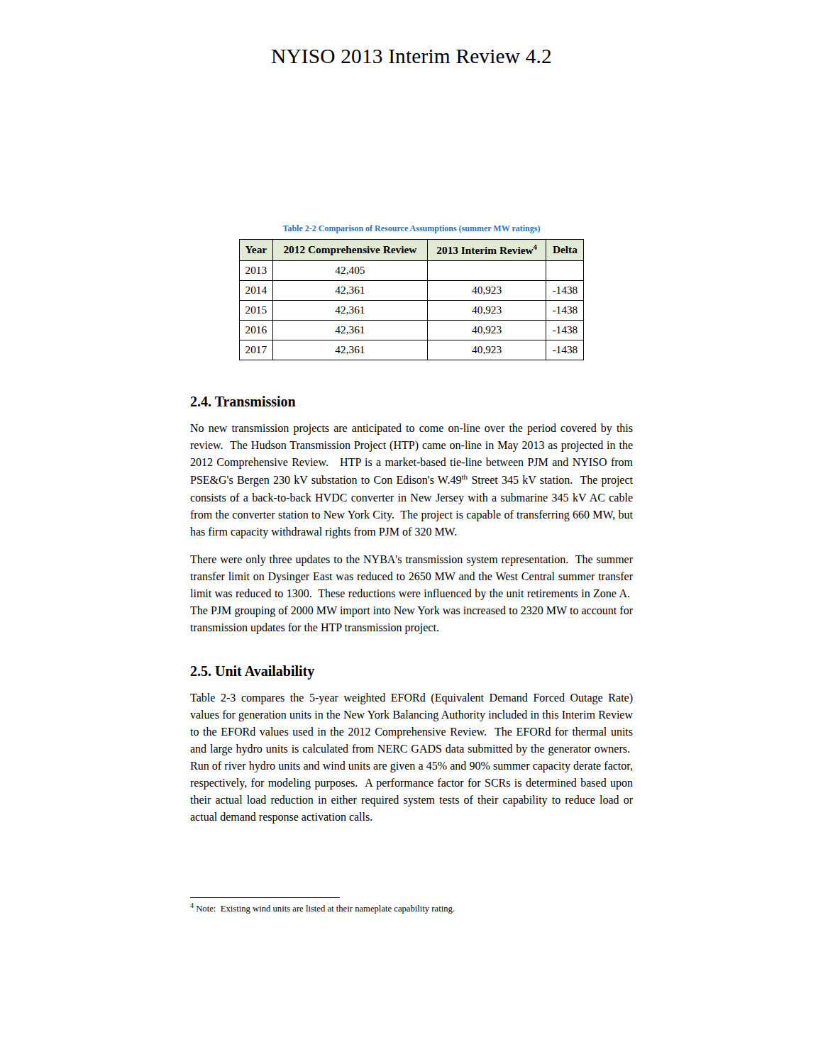NYISO 2013 Interim Review 4.2
Table 2-2 Comparison of Resource Assumptions (summer MW ratings)
| Year | 2012 Comprehensive Review | 2013 Interim Review 4 | Delta |
| --- | --- | --- | --- |
| 2013 | 42,405 | | |
| 2014 | 42,361 | 40,923 | -1438 |
| 2015 | 42,361 | 40,923 | -1438 |
| 2016 | 42,361 | 40,923 | -1438 |
| 2017 | 42,361 | 40,923 | -1438 |
2.4. Transmission
No new transmission projects are anticipated to come on-line over the period covered by this review. The Hudson Transmission Project (HTP) came on-line in May 2013 as projected in the 2012 Comprehensive Review. HTP is a market-based tie-line between PJM and NYISO from PSE&G's Bergen 230 kV substation to Con Edison's W.49th Street 345 kV station. The project consists of a back-to-back HVDC converter in New Jersey with a submarine 345 kV AC cable from the converter station to New York City. The project is capable of transferring 660 MW, but has firm capacity withdrawal rights from PJM of 320 MW.
There were only three updates to the NYBA's transmission system representation. The summer transfer limit on Dysinger East was reduced to 2650 MW and the West Central summer transfer limit was reduced to 1300. These reductions were influenced by the unit retirements in Zone A. The PJM grouping of 2000 MW import into New York was increased to 2320 MW to account for transmission updates for the HTP transmission project.
2.5. Unit Availability
Table 2-3 compares the 5-year weighted EFORd (Equivalent Demand Forced Outage Rate) values for generation units in the New York Balancing Authority included in this Interim Review to the EFORd values used in the 2012 Comprehensive Review. The EFORd for thermal units and large hydro units is calculated from NERC GADS data submitted by the generator owners. Run of river hydro units and wind units are given a 45% and 90% summer capacity derate factor, respectively, for modeling purposes. A performance factor for SCRs is determined based upon their actual load reduction in either required system tests of their capability to reduce load or actual demand response activation calls.
4 Note: Existing wind units are listed at their nameplate capability rating.